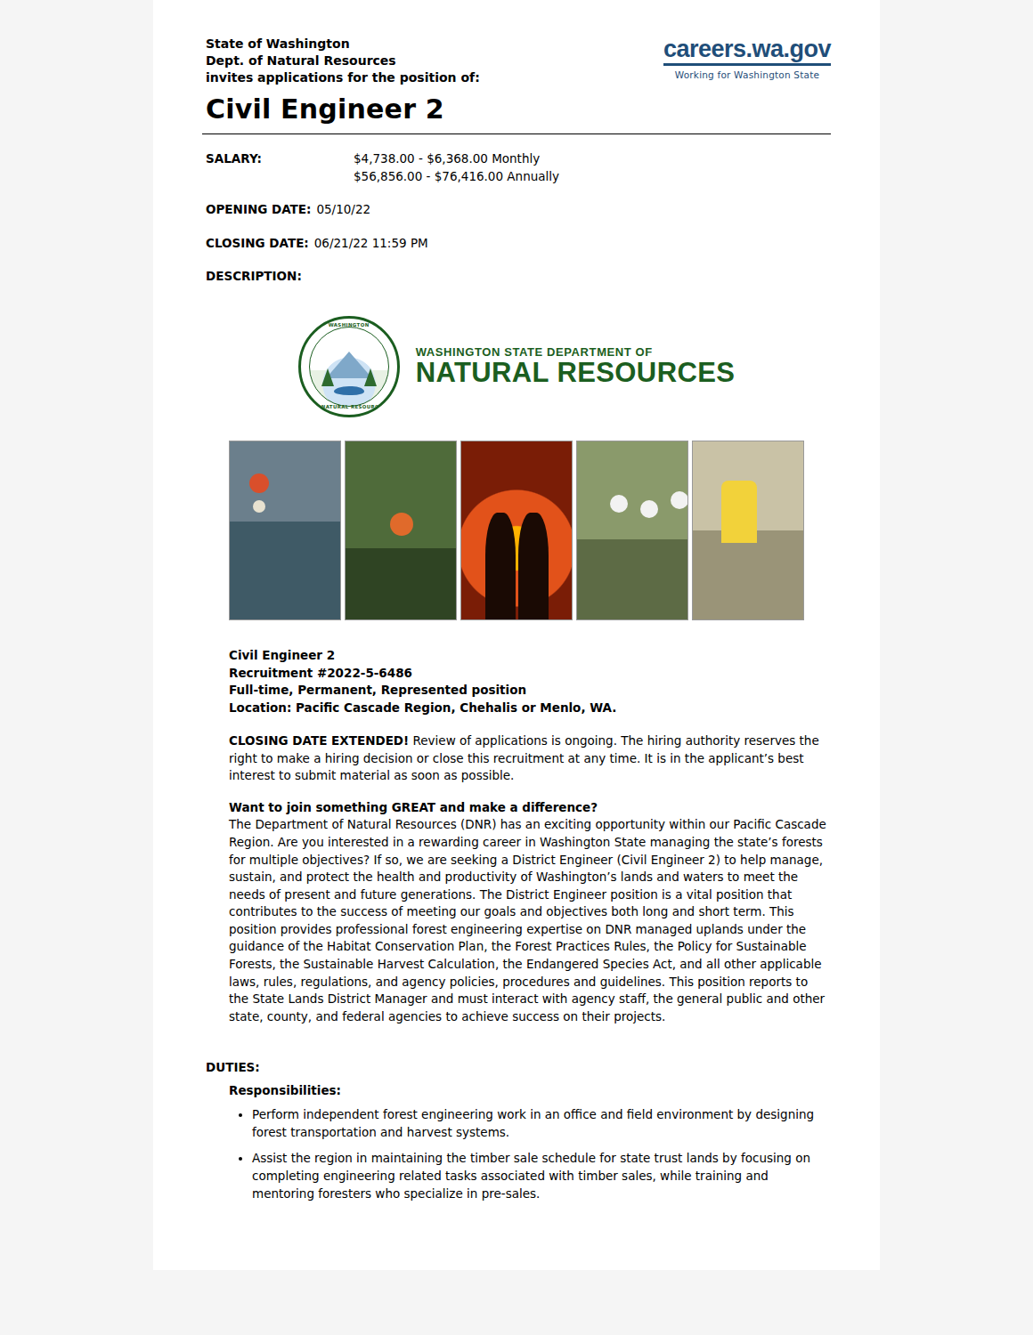State of Washington
Dept. of Natural Resources
invites applications for the position of:
careers.wa.gov
Working for Washington State
Civil Engineer 2
SALARY:
$4,738.00 - $6,368.00 Monthly $56,856.00 - $76,416.00 Annually
OPENING DATE:
05/10/22
CLOSING DATE:
06/21/22 11:59 PM
DESCRIPTION:
WASHINGTON OF NATURAL RESOURCES
WASHINGTON STATE DEPARTMENT OF
NATURAL RESOURCES
Civil Engineer 2
Recruitment #2022-5-6486
Full-time, Permanent, Represented position
Location: Pacific Cascade Region, Chehalis or Menlo, WA.
CLOSING DATE EXTENDED! Review of applications is ongoing. The hiring authority reserves the right to make a hiring decision or close this recruitment at any time. It is in the applicant’s best interest to submit material as soon as possible.
Want to join something GREAT and make a difference?
The Department of Natural Resources (DNR) has an exciting opportunity within our Pacific Cascade Region. Are you interested in a rewarding career in Washington State managing the state’s forests for multiple objectives? If so, we are seeking a District Engineer (Civil Engineer 2) to help manage, sustain, and protect the health and productivity of Washington’s lands and waters to meet the needs of present and future generations. The District Engineer position is a vital position that contributes to the success of meeting our goals and objectives both long and short term. This position provides professional forest engineering expertise on DNR managed uplands under the guidance of the Habitat Conservation Plan, the Forest Practices Rules, the Policy for Sustainable Forests, the Sustainable Harvest Calculation, the Endangered Species Act, and all other applicable laws, rules, regulations, and agency policies, procedures and guidelines. This position reports to the State Lands District Manager and must interact with agency staff, the general public and other state, county, and federal agencies to achieve success on their projects.
DUTIES:
Responsibilities:
Perform independent forest engineering work in an office and field environment by designing forest transportation and harvest systems.
Assist the region in maintaining the timber sale schedule for state trust lands by focusing on completing engineering related tasks associated with timber sales, while training and mentoring foresters who specialize in pre-sales.